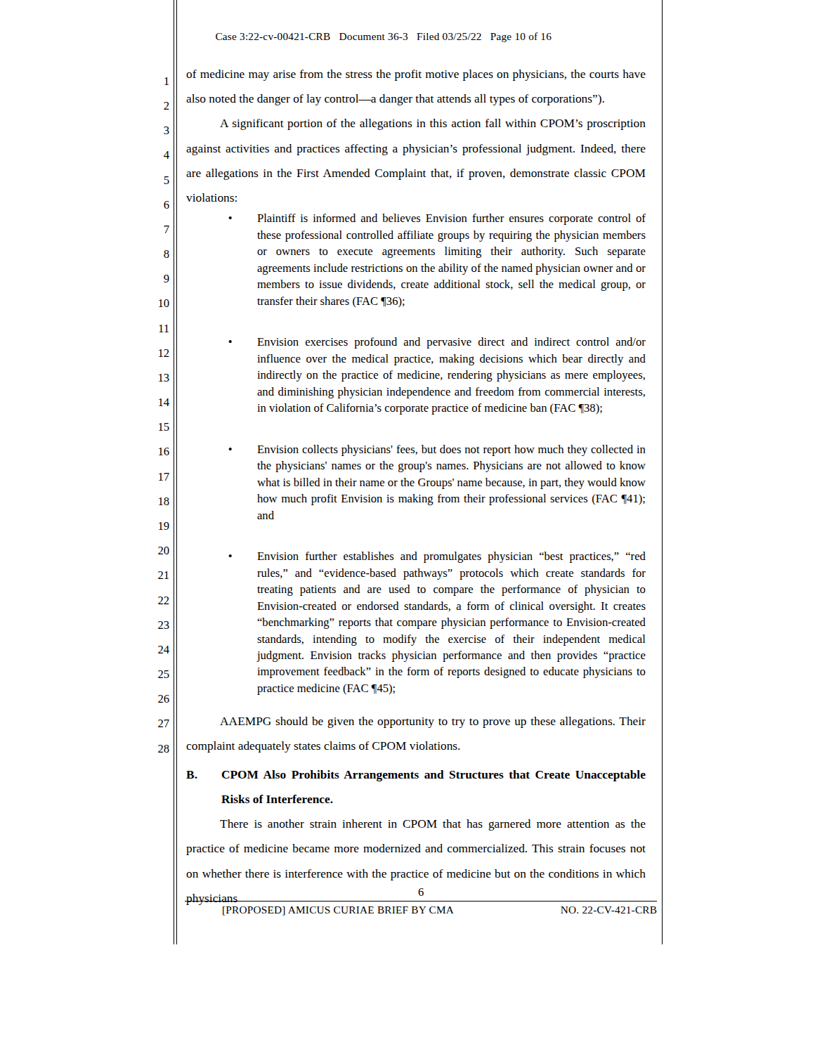Case 3:22-cv-00421-CRB Document 36-3 Filed 03/25/22 Page 10 of 16
1
2
3
4
5
6
7
8
9
10
11
12
13
14
15
16
17
18
19
20
21
22
23
24
25
26
27
28
of medicine may arise from the stress the profit motive places on physicians, the courts have also noted the danger of lay control—a danger that attends all types of corporations”).
A significant portion of the allegations in this action fall within CPOM’s proscription against activities and practices affecting a physician’s professional judgment. Indeed, there are allegations in the First Amended Complaint that, if proven, demonstrate classic CPOM violations:
Plaintiff is informed and believes Envision further ensures corporate control of these professional controlled affiliate groups by requiring the physician members or owners to execute agreements limiting their authority. Such separate agreements include restrictions on the ability of the named physician owner and or members to issue dividends, create additional stock, sell the medical group, or transfer their shares (FAC ¶36);
Envision exercises profound and pervasive direct and indirect control and/or influence over the medical practice, making decisions which bear directly and indirectly on the practice of medicine, rendering physicians as mere employees, and diminishing physician independence and freedom from commercial interests, in violation of California’s corporate practice of medicine ban (FAC ¶38);
Envision collects physicians' fees, but does not report how much they collected in the physicians' names or the group's names. Physicians are not allowed to know what is billed in their name or the Groups' name because, in part, they would know how much profit Envision is making from their professional services (FAC ¶41); and
Envision further establishes and promulgates physician “best practices,” “red rules,” and “evidence-based pathways” protocols which create standards for treating patients and are used to compare the performance of physician to Envision-created or endorsed standards, a form of clinical oversight. It creates “benchmarking” reports that compare physician performance to Envision-created standards, intending to modify the exercise of their independent medical judgment. Envision tracks physician performance and then provides “practice improvement feedback” in the form of reports designed to educate physicians to practice medicine (FAC ¶45);
AAEMPG should be given the opportunity to try to prove up these allegations. Their complaint adequately states claims of CPOM violations.
B.
CPOM Also Prohibits Arrangements and Structures that Create Unacceptable Risks of Interference.
There is another strain inherent in CPOM that has garnered more attention as the practice of medicine became more modernized and commercialized. This strain focuses not on whether there is interference with the practice of medicine but on the conditions in which physicians
6
[PROPOSED] AMICUS CURIAE BRIEF BY CMA
NO. 22-CV-421-CRB